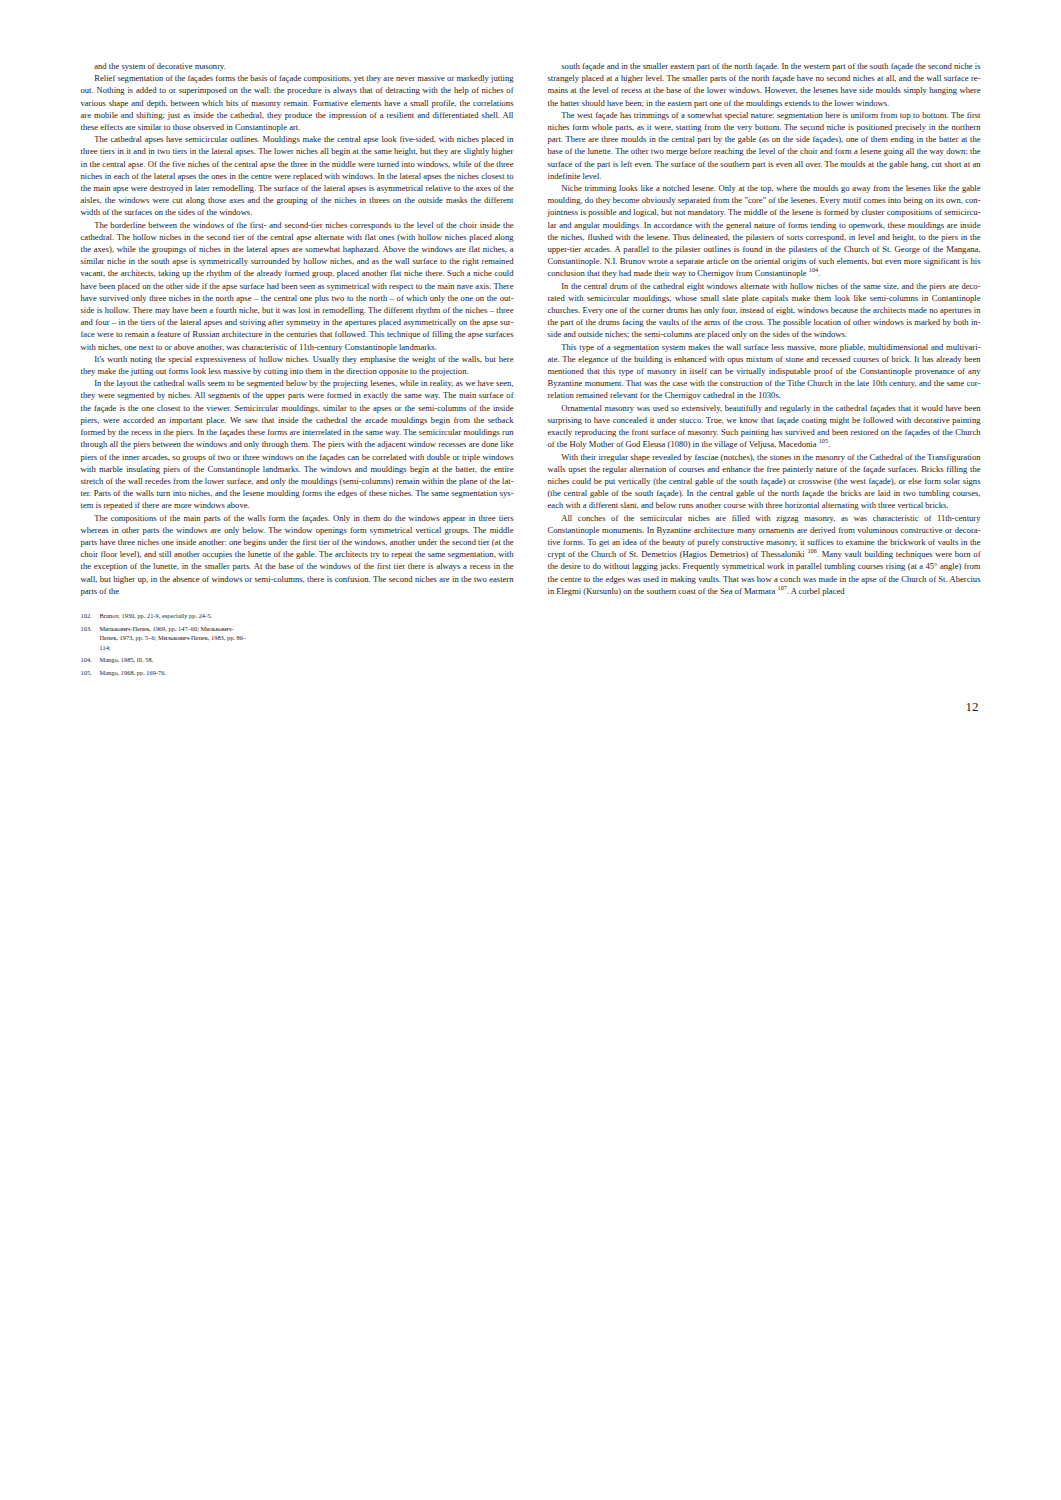and the system of decorative masonry.
Relief segmentation of the façades forms the basis of façade compositions, yet they are never massive or markedly jutting out. Nothing is added to or superimposed on the wall: the procedure is always that of detracting with the help of niches of various shape and depth, between which bits of masonry remain. Formative elements have a small profile, the correlations are mobile and shifting; just as inside the cathedral, they produce the impression of a resilient and differentiated shell. All these effects are similar to those observed in Constantinople art.
The cathedral apses have semicircular outlines. Mouldings make the central apse look five-sided, with niches placed in three tiers in it and in two tiers in the lateral apses. The lower niches all begin at the same height, but they are slightly higher in the central apse. Of the five niches of the central apse the three in the middle were turned into windows, while of the three niches in each of the lateral apses the ones in the centre were replaced with windows. In the lateral apses the niches closest to the main apse were destroyed in later remodelling. The surface of the lateral apses is asymmetrical relative to the axes of the aisles, the windows were cut along those axes and the grouping of the niches in threes on the outside masks the different width of the surfaces on the sides of the windows.
The borderline between the windows of the first- and second-tier niches corresponds to the level of the choir inside the cathedral. The hollow niches in the second tier of the central apse alternate with flat ones (with hollow niches placed along the axes), while the groupings of niches in the lateral apses are somewhat haphazard. Above the windows are flat niches, a similar niche in the south apse is symmetrically surrounded by hollow niches, and as the wall surface to the right remained vacant, the architects, taking up the rhythm of the already formed group, placed another flat niche there. Such a niche could have been placed on the other side if the apse surface had been seen as symmetrical with respect to the main nave axis. There have survived only three niches in the north apse – the central one plus two to the north – of which only the one on the outside is hollow. There may have been a fourth niche, but it was lost in remodelling. The different rhythm of the niches – three and four – in the tiers of the lateral apses and striving after symmetry in the apertures placed asymmetrically on the apse surface were to remain a feature of Russian architecture in the centuries that followed. This technique of filling the apse surfaces with niches, one next to or above another, was characteristic of 11th-century Constantinople landmarks.
It's worth noting the special expressiveness of hollow niches. Usually they emphasise the weight of the walls, but here they make the jutting out forms look less massive by cutting into them in the direction opposite to the projection.
In the layout the cathedral walls seem to be segmented below by the projecting lesenes, while in reality, as we have seen, they were segmented by niches. All segments of the upper parts were formed in exactly the same way. The main surface of the façade is the one closest to the viewer. Semicircular mouldings, similar to the apses or the semi-columns of the inside piers, were accorded an important place. We saw that inside the cathedral the arcade mouldings begin from the setback formed by the recess in the piers. In the façades these forms are interrelated in the same way. The semicircular mouldings run through all the piers between the windows and only through them. The piers with the adjacent window recesses are done like piers of the inner arcades, so groups of two or three windows on the façades can be correlated with double or triple windows with marble insulating piers of the Constantinople landmarks. The windows and mouldings begin at the batter, the entire stretch of the wall recedes from the lower surface, and only the mouldings (semi-columns) remain within the plane of the latter. Parts of the walls turn into niches, and the lesene moulding forms the edges of these niches. The same segmentation system is repeated if there are more windows above.
The compositions of the main parts of the walls form the façades. Only in them do the windows appear in three tiers whereas in other parts the windows are only below. The window openings form symmetrical vertical groups. The middle parts have three niches one inside another: one begins under the first tier of the windows, another under the second tier (at the choir floor level), and still another occupies the lunette of the gable. The architects try to repeat the same segmentation, with the exception of the lunette, in the smaller parts. At the base of the windows of the first tier there is always a recess in the wall, but higher up, in the absence of windows or semi-columns, there is confusion. The second niches are in the two eastern parts of the
102.
Brunov, 1930, pp. 21-9, especially pp. 24-5.
103.
Милькович-Пепек, 1969, pp. 147–60; Милькович-Пепек, 1973, pp. 5–6; Милькович-Пепек, 1983, pp. 86–114;
104.
Mango, 1985, ill. 58.
105.
Mango, 1968, pp. 169-76.
south façade and in the smaller eastern part of the north façade. In the western part of the south façade the second niche is strangely placed at a higher level. The smaller parts of the north façade have no second niches at all, and the wall surface remains at the level of recess at the base of the lower windows. However, the lesenes have side moulds simply hanging where the batter should have been; in the eastern part one of the mouldings extends to the lower windows.
The west façade has trimmings of a somewhat special nature: segmentation here is uniform from top to bottom. The first niches form whole parts, as it were, starting from the very bottom. The second niche is positioned precisely in the northern part. There are three moulds in the central part by the gable (as on the side façades), one of them ending in the batter at the base of the lunette. The other two merge before reaching the level of the choir and form a lesene going all the way down; the surface of the part is left even. The surface of the southern part is even all over. The moulds at the gable hang, cut short at an indefinite level.
Niche trimming looks like a notched lesene. Only at the top, where the moulds go away from the lesenes like the gable moulding, do they become obviously separated from the "core" of the lesenes. Every motif comes into being on its own, conjointness is possible and logical, but not mandatory. The middle of the lesene is formed by cluster compositions of semicircular and angular mouldings. In accordance with the general nature of forms tending to openwork, these mouldings are inside the niches, flushed with the lesene. Thus delineated, the pilasters of sorts correspond, in level and height, to the piers in the upper-tier arcades. A parallel to the pilaster outlines is found in the pilasters of the Church of St. George of the Mangana, Constantinople. N.I. Brunov wrote a separate article on the oriental origins of such elements, but even more significant is his conclusion that they had made their way to Chernigov from Constantinople 104.
In the central drum of the cathedral eight windows alternate with hollow niches of the same size, and the piers are decorated with semicircular mouldings, whose small slate plate capitals make them look like semi-columns in Contantinople churches. Every one of the corner drums has only four, instead of eight, windows because the architects made no apertures in the part of the drums facing the vaults of the arms of the cross. The possible location of other windows is marked by both inside and outside niches; the semi-columns are placed only on the sides of the windows.
This type of a segmentation system makes the wall surface less massive, more pliable, multidimensional and multivariate. The elegance of the building is enhanced with opus mixtum of stone and recessed courses of brick. It has already been mentioned that this type of masonry in itself can be virtually indisputable proof of the Constantinople provenance of any Byzantine monument. That was the case with the construction of the Tithe Church in the late 10th century, and the same correlation remained relevant for the Chernigov cathedral in the 1030s.
Ornamental masonry was used so extensively, beautifully and regularly in the cathedral façades that it would have been surprising to have concealed it under stucco. True, we know that façade coating might be followed with decorative painting exactly reproducing the front surface of masonry. Such painting has survived and been restored on the façades of the Church of the Holy Mother of God Eleusa (1080) in the village of Veljusa, Macedonia 105.
With their irregular shape revealed by fasciae (notches), the stones in the masonry of the Cathedral of the Transfiguration walls upset the regular alternation of courses and enhance the free painterly nature of the façade surfaces. Bricks filling the niches could be put vertically (the central gable of the south façade) or crosswise (the west façade), or else form solar signs (the central gable of the south façade). In the central gable of the north façade the bricks are laid in two tumbling courses, each with a different slant, and below runs another course with three horizontal alternating with three vertical bricks.
All conches of the semicircular niches are filled with zigzag masonry, as was characteristic of 11th-century Constantinople monuments. In Byzantine architecture many ornaments are derived from voluminous constructive or decorative forms. To get an idea of the beauty of purely constructive masonry, it suffices to examine the brickwork of vaults in the crypt of the Church of St. Demetrios (Hagios Demetrios) of Thessaloniki 106. Many vault building techniques were born of the desire to do without lagging jacks. Frequently symmetrical work in parallel tumbling courses rising (at a 45° angle) from the centre to the edges was used in making vaults. That was how a conch was made in the apse of the Church of St. Abercius in Elegmi (Kursunlu) on the southern coast of the Sea of Marmara 107. A corbel placed
12